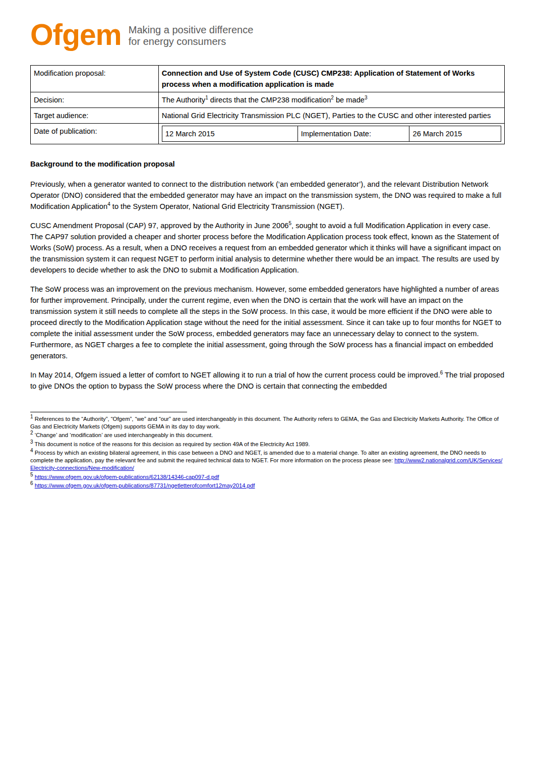Ofgem
Making a positive difference
for energy consumers
| Modification proposal: | Connection and Use of System Code (CUSC) CMP238: Application of Statement of Works process when a modification application is made |
| Decision: | The Authority 1 directs that the CMP238 modification 2 be made 3 |
| Target audience: | National Grid Electricity Transmission PLC (NGET), Parties to the CUSC and other interested parties |
| Date of publication: | / 12 March 2015 / Implementation Date: / 26 March 2015 / |
Background to the modification proposal
Previously, when a generator wanted to connect to the distribution network (‘an embedded generator’), and the relevant Distribution Network Operator (DNO) considered that the embedded generator may have an impact on the transmission system, the DNO was required to make a full Modification Application4 to the System Operator, National Grid Electricity Transmission (NGET).
CUSC Amendment Proposal (CAP) 97, approved by the Authority in June 20065, sought to avoid a full Modification Application in every case. The CAP97 solution provided a cheaper and shorter process before the Modification Application process took effect, known as the Statement of Works (SoW) process. As a result, when a DNO receives a request from an embedded generator which it thinks will have a significant impact on the transmission system it can request NGET to perform initial analysis to determine whether there would be an impact. The results are used by developers to decide whether to ask the DNO to submit a Modification Application.
The SoW process was an improvement on the previous mechanism. However, some embedded generators have highlighted a number of areas for further improvement. Principally, under the current regime, even when the DNO is certain that the work will have an impact on the transmission system it still needs to complete all the steps in the SoW process. In this case, it would be more efficient if the DNO were able to proceed directly to the Modification Application stage without the need for the initial assessment. Since it can take up to four months for NGET to complete the initial assessment under the SoW process, embedded generators may face an unnecessary delay to connect to the system. Furthermore, as NGET charges a fee to complete the initial assessment, going through the SoW process has a financial impact on embedded generators.
In May 2014, Ofgem issued a letter of comfort to NGET allowing it to run a trial of how the current process could be improved.6 The trial proposed to give DNOs the option to bypass the SoW process where the DNO is certain that connecting the embedded
1 References to the “Authority”, “Ofgem”, “we” and “our” are used interchangeably in this document. The Authority refers to GEMA, the Gas and Electricity Markets Authority. The Office of Gas and Electricity Markets (Ofgem) supports GEMA in its day to day work.
2 ‘Change’ and ‘modification’ are used interchangeably in this document.
3 This document is notice of the reasons for this decision as required by section 49A of the Electricity Act 1989.
4 Process by which an existing bilateral agreement, in this case between a DNO and NGET, is amended due to a material change. To alter an existing agreement, the DNO needs to complete the application, pay the relevant fee and submit the required technical data to NGET. For more information on the process please see: http://www2.nationalgrid.com/UK/Services/Electricity-connections/New-modification/
5 https://www.ofgem.gov.uk/ofgem-publications/62138/14346-cap097-d.pdf
6 https://www.ofgem.gov.uk/ofgem-publications/87731/ngetletterofcomfort12may2014.pdf